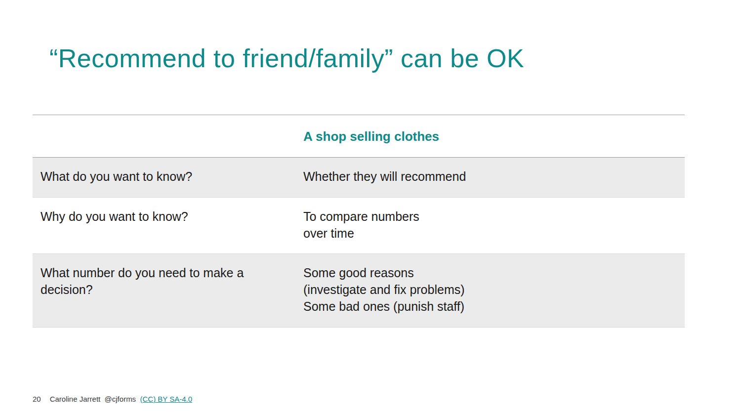“Recommend to friend/family” can be OK
| | A shop selling clothes |
| --- | --- |
| What do you want to know? | Whether they will recommend |
| Why do you want to know? | To compare numbers over time |
| What number do you need to make a decision? | Some good reasons (investigate and fix problems) Some bad ones (punish staff) |
20 Caroline Jarrett @cjforms (CC) BY SA-4.0